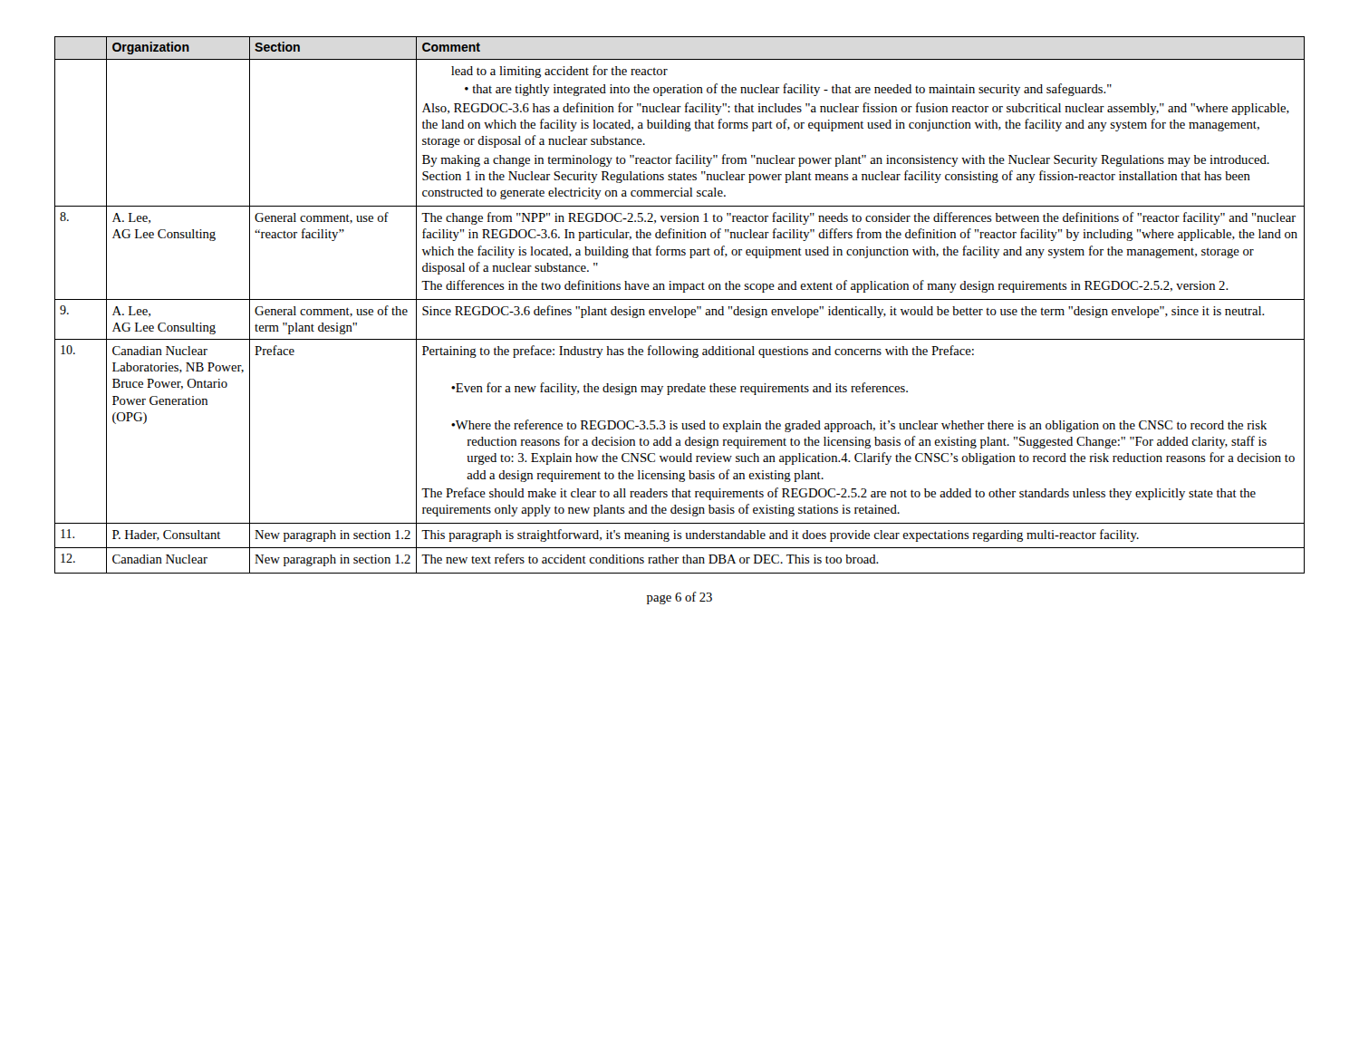| | Organization | Section | Comment |
| --- | --- | --- | --- |
| | | | lead to a limiting accident for the reactor • that are tightly integrated into the operation of the nuclear facility - that are needed to maintain security and safeguards." Also, REGDOC-3.6 has a definition for "nuclear facility": that includes "a nuclear fission or fusion reactor or subcritical nuclear assembly," and "where applicable, the land on which the facility is located, a building that forms part of, or equipment used in conjunction with, the facility and any system for the management, storage or disposal of a nuclear substance. By making a change in terminology to "reactor facility" from "nuclear power plant" an inconsistency with the Nuclear Security Regulations may be introduced. Section 1 in the Nuclear Security Regulations states "nuclear power plant means a nuclear facility consisting of any fission-reactor installation that has been constructed to generate electricity on a commercial scale. |
| 8. | A. Lee, AG Lee Consulting | General comment, use of “reactor facility” | The change from "NPP" in REGDOC-2.5.2, version 1 to "reactor facility" needs to consider the differences between the definitions of "reactor facility" and "nuclear facility" in REGDOC-3.6. In particular, the definition of "nuclear facility" differs from the definition of "reactor facility" by including "where applicable, the land on which the facility is located, a building that forms part of, or equipment used in conjunction with, the facility and any system for the management, storage or disposal of a nuclear substance. " The differences in the two definitions have an impact on the scope and extent of application of many design requirements in REGDOC-2.5.2, version 2. |
| 9. | A. Lee, AG Lee Consulting | General comment, use of the term "plant design" | Since REGDOC-3.6 defines "plant design envelope" and "design envelope" identically, it would be better to use the term "design envelope", since it is neutral. |
| 10. | Canadian Nuclear Laboratories, NB Power, Bruce Power, Ontario Power Generation (OPG) | Preface | Pertaining to the preface: Industry has the following additional questions and concerns with the Preface: •Even for a new facility, the design may predate these requirements and its references. •Where the reference to REGDOC-3.5.3 is used to explain the graded approach, it’s unclear whether there is an obligation on the CNSC to record the risk reduction reasons for a decision to add a design requirement to the licensing basis of an existing plant. "Suggested Change:" "For added clarity, staff is urged to: 3. Explain how the CNSC would review such an application.4. Clarify the CNSC’s obligation to record the risk reduction reasons for a decision to add a design requirement to the licensing basis of an existing plant. The Preface should make it clear to all readers that requirements of REGDOC-2.5.2 are not to be added to other standards unless they explicitly state that the requirements only apply to new plants and the design basis of existing stations is retained. |
| 11. | P. Hader, Consultant | New paragraph in section 1.2 | This paragraph is straightforward, it's meaning is understandable and it does provide clear expectations regarding multi-reactor facility. |
| 12. | Canadian Nuclear | New paragraph in section 1.2 | The new text refers to accident conditions rather than DBA or DEC. This is too broad. |
page 6 of 23